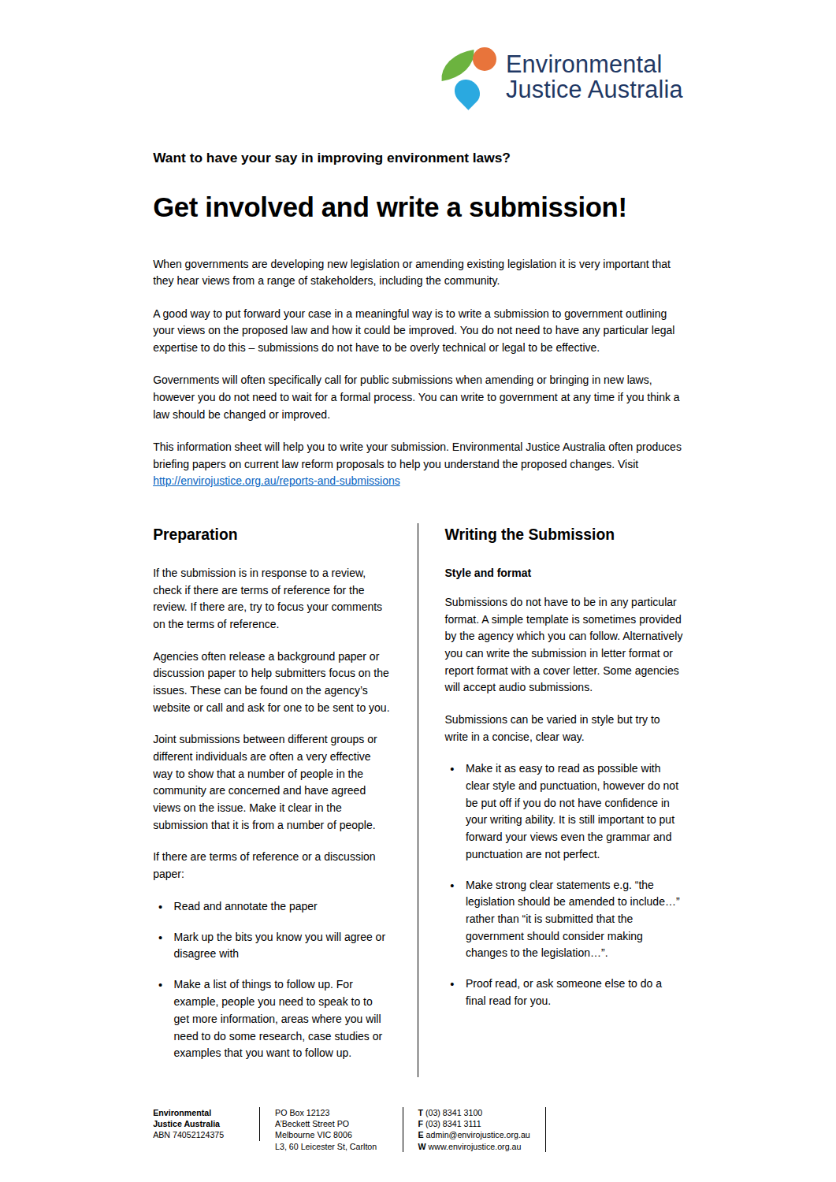Environmental Justice Australia
Want to have your say in improving environment laws?
Get involved and write a submission!
When governments are developing new legislation or amending existing legislation it is very important that they hear views from a range of stakeholders, including the community.
A good way to put forward your case in a meaningful way is to write a submission to government outlining your views on the proposed law and how it could be improved. You do not need to have any particular legal expertise to do this – submissions do not have to be overly technical or legal to be effective.
Governments will often specifically call for public submissions when amending or bringing in new laws, however you do not need to wait for a formal process. You can write to government at any time if you think a law should be changed or improved.
This information sheet will help you to write your submission. Environmental Justice Australia often produces briefing papers on current law reform proposals to help you understand the proposed changes. Visit http://envirojustice.org.au/reports-and-submissions
Preparation
If the submission is in response to a review, check if there are terms of reference for the review. If there are, try to focus your comments on the terms of reference.
Agencies often release a background paper or discussion paper to help submitters focus on the issues. These can be found on the agency’s website or call and ask for one to be sent to you.
Joint submissions between different groups or different individuals are often a very effective way to show that a number of people in the community are concerned and have agreed views on the issue. Make it clear in the submission that it is from a number of people.
If there are terms of reference or a discussion paper:
Read and annotate the paper
Mark up the bits you know you will agree or disagree with
Make a list of things to follow up. For example, people you need to speak to to get more information, areas where you will need to do some research, case studies or examples that you want to follow up.
Writing the Submission
Style and format
Submissions do not have to be in any particular format. A simple template is sometimes provided by the agency which you can follow. Alternatively you can write the submission in letter format or report format with a cover letter. Some agencies will accept audio submissions.
Submissions can be varied in style but try to write in a concise, clear way.
Make it as easy to read as possible with clear style and punctuation, however do not be put off if you do not have confidence in your writing ability. It is still important to put forward your views even the grammar and punctuation are not perfect.
Make strong clear statements e.g. “the legislation should be amended to include…” rather than “it is submitted that the government should consider making changes to the legislation…”.
Proof read, or ask someone else to do a final read for you.
Environmental
Justice Australia
ABN 74052124375
PO Box 12123
A’Beckett Street PO
Melbourne VIC 8006
L3, 60 Leicester St, Carlton
T (03) 8341 3100
F (03) 8341 3111
E admin@envirojustice.org.au
W www.envirojustice.org.au